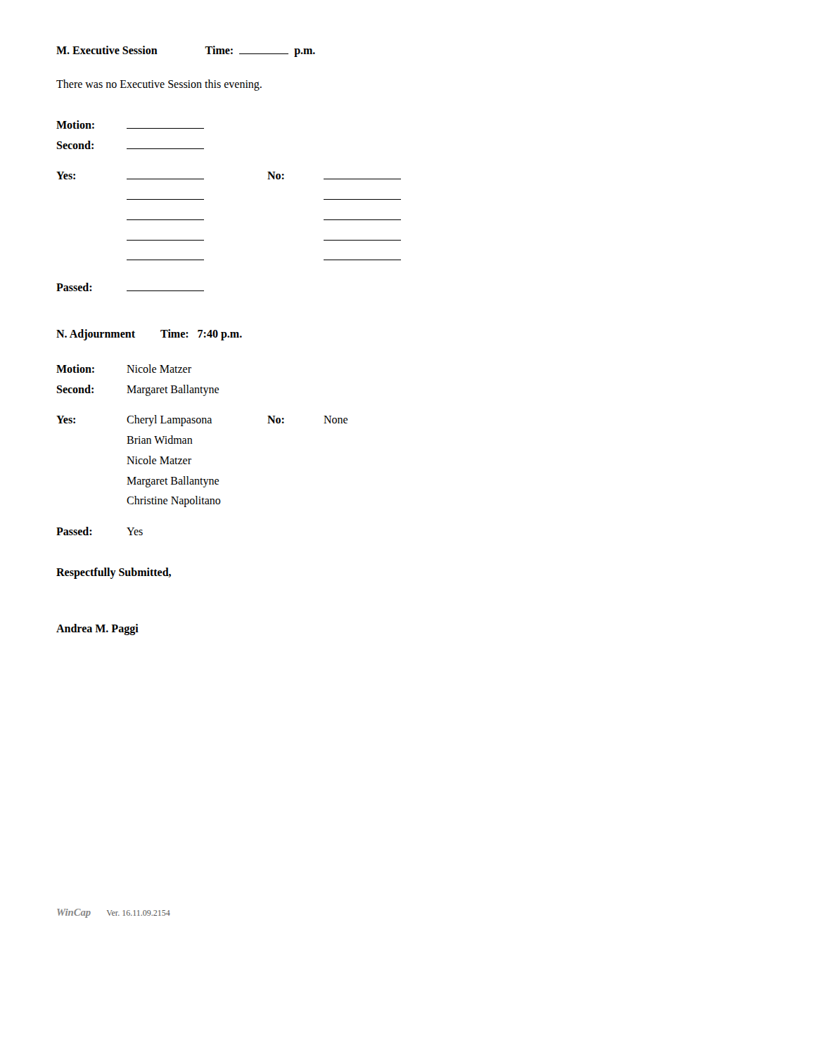M. Executive Session Time: p.m.
There was no Executive Session this evening.
| Motion: | | | |
| Second: | | | |
| Yes: | | No: | |
| Passed: | | | |
N. Adjournment Time: 7:40 p.m.
| Motion: | Nicole Matzer | | |
| Second: | Margaret Ballantyne | | |
| Yes: | Cheryl Lampasona | No: | None |
| | Brian Widman | | |
| | Nicole Matzer | | |
| | Margaret Ballantyne | | |
| | Christine Napolitano | | |
| Passed: | Yes | | |
Respectfully Submitted,
Andrea M. Paggi
WinCap Ver. 16.11.09.2154